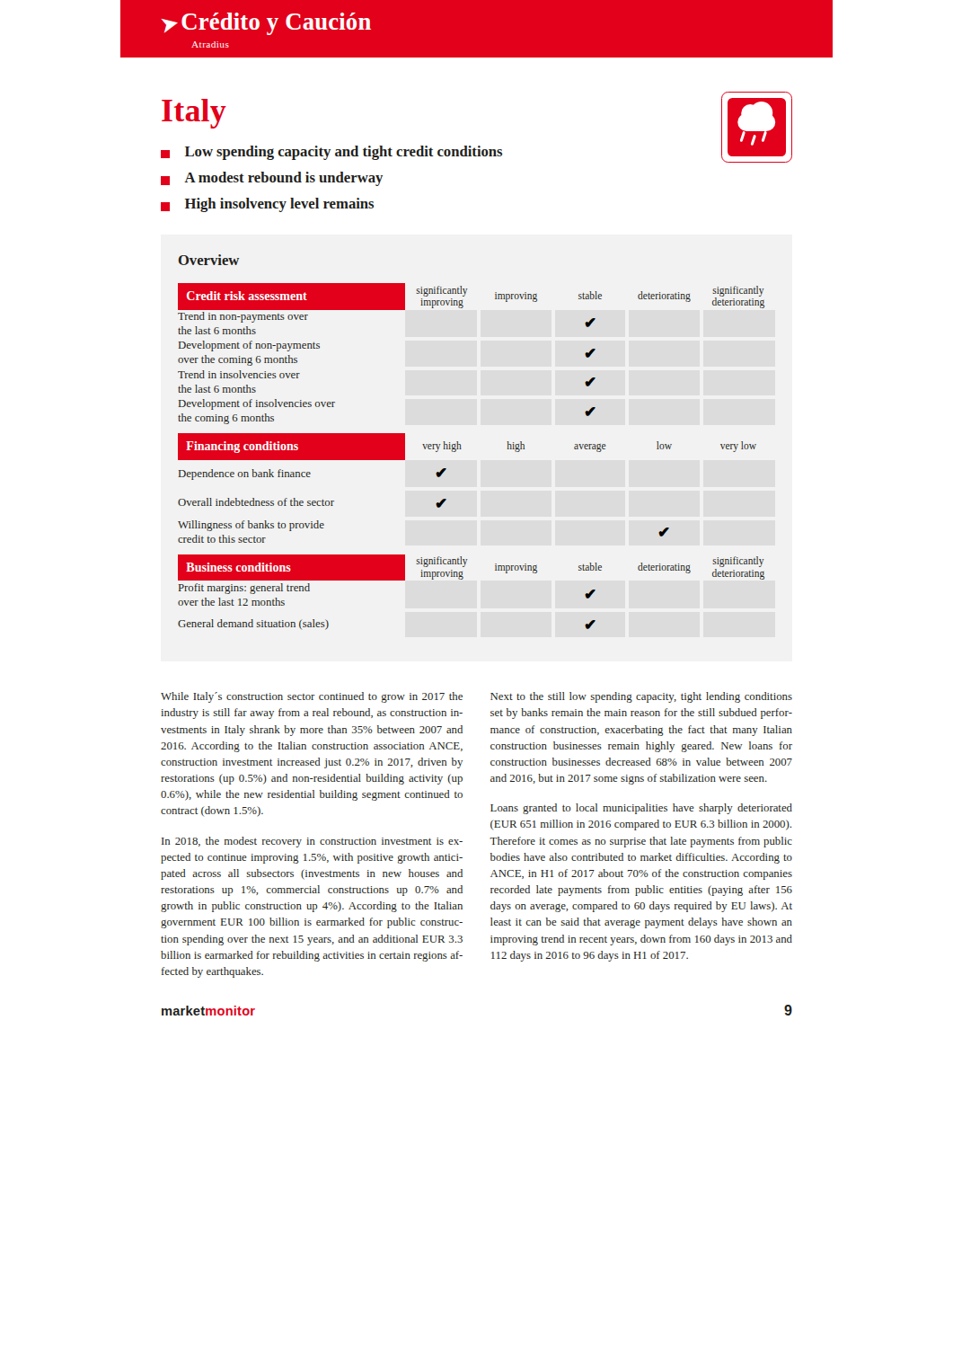➤Crédito y Caución
Atradius
Italy
Low spending capacity and tight credit conditions
A modest rebound is underway
High insolvency level remains
Overview
| Credit risk assessment | significantly improving | improving | stable | deteriorating | significantly deteriorating |
| Trend in non-payments over the last 6 months | | | | | |
| Development of non-payments over the coming 6 months | | | | | |
| Trend in insolvencies over the last 6 months | | | | | |
| Development of insolvencies over the coming 6 months | | | | | |
| Financing conditions | very high | high | average | low | very low |
| Dependence on bank finance | | | | | |
| Overall indebtedness of the sector | | | | | |
| Willingness of banks to provide credit to this sector | | | | | |
| Business conditions | significantly improving | improving | stable | deteriorating | significantly deteriorating |
| Profit margins: general trend over the last 12 months | | | | | |
| General demand situation (sales) | | | | | |
While Italy´s construction sector continued to grow in 2017 the industry is still far away from a real rebound, as construction investments in Italy shrank by more than 35% between 2007 and 2016. According to the Italian construction association ANCE, construction investment increased just 0.2% in 2017, driven by restorations (up 0.5%) and non-residential building activity (up 0.6%), while the new residential building segment continued to contract (down 1.5%).
In 2018, the modest recovery in construction investment is expected to continue improving 1.5%, with positive growth anticipated across all subsectors (investments in new houses and restorations up 1%, commercial constructions up 0.7% and growth in public construction up 4%). According to the Italian government EUR 100 billion is earmarked for public construction spending over the next 15 years, and an additional EUR 3.3 billion is earmarked for rebuilding activities in certain regions affected by earthquakes.
Next to the still low spending capacity, tight lending conditions set by banks remain the main reason for the still subdued performance of construction, exacerbating the fact that many Italian construction businesses remain highly geared. New loans for construction businesses decreased 68% in value between 2007 and 2016, but in 2017 some signs of stabilization were seen.
Loans granted to local municipalities have sharply deteriorated (EUR 651 million in 2016 compared to EUR 6.3 billion in 2000). Therefore it comes as no surprise that late payments from public bodies have also contributed to market difficulties. According to ANCE, in H1 of 2017 about 70% of the construction companies recorded late payments from public entities (paying after 156 days on average, compared to 60 days required by EU laws). At least it can be said that average payment delays have shown an improving trend in recent years, down from 160 days in 2013 and 112 days in 2016 to 96 days in H1 of 2017.
market monitor
9